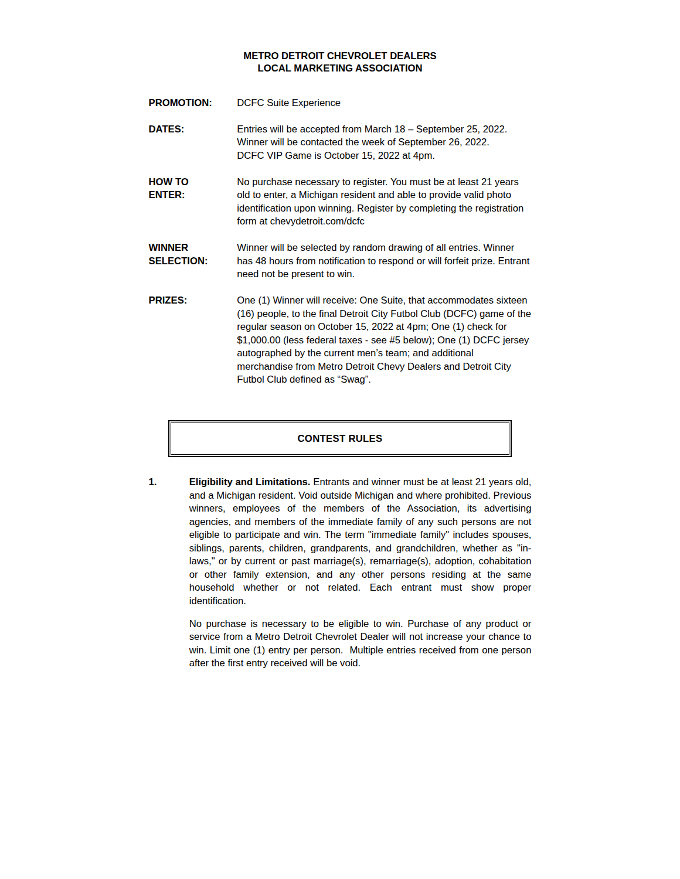METRO DETROIT CHEVROLET DEALERS
LOCAL MARKETING ASSOCIATION
| PROMOTION: | DCFC Suite Experience |
| DATES: | Entries will be accepted from March 18 – September 25, 2022. Winner will be contacted the week of September 26, 2022. DCFC VIP Game is October 15, 2022 at 4pm. |
| HOW TO ENTER: | No purchase necessary to register. You must be at least 21 years old to enter, a Michigan resident and able to provide valid photo identification upon winning. Register by completing the registration form at chevydetroit.com/dcfc |
| WINNER SELECTION: | Winner will be selected by random drawing of all entries. Winner has 48 hours from notification to respond or will forfeit prize. Entrant need not be present to win. |
| PRIZES: | One (1) Winner will receive: One Suite, that accommodates sixteen (16) people, to the final Detroit City Futbol Club (DCFC) game of the regular season on October 15, 2022 at 4pm; One (1) check for $1,000.00 (less federal taxes - see #5 below); One (1) DCFC jersey autographed by the current men’s team; and additional merchandise from Metro Detroit Chevy Dealers and Detroit City Futbol Club defined as “Swag”. |
CONTEST RULES
1.
Eligibility and Limitations. Entrants and winner must be at least 21 years old, and a Michigan resident. Void outside Michigan and where prohibited. Previous winners, employees of the members of the Association, its advertising agencies, and members of the immediate family of any such persons are not eligible to participate and win. The term "immediate family" includes spouses, siblings, parents, children, grandparents, and grandchildren, whether as "in-laws," or by current or past marriage(s), remarriage(s), adoption, cohabitation or other family extension, and any other persons residing at the same household whether or not related. Each entrant must show proper identification.
No purchase is necessary to be eligible to win. Purchase of any product or service from a Metro Detroit Chevrolet Dealer will not increase your chance to win. Limit one (1) entry per person. Multiple entries received from one person after the first entry received will be void.